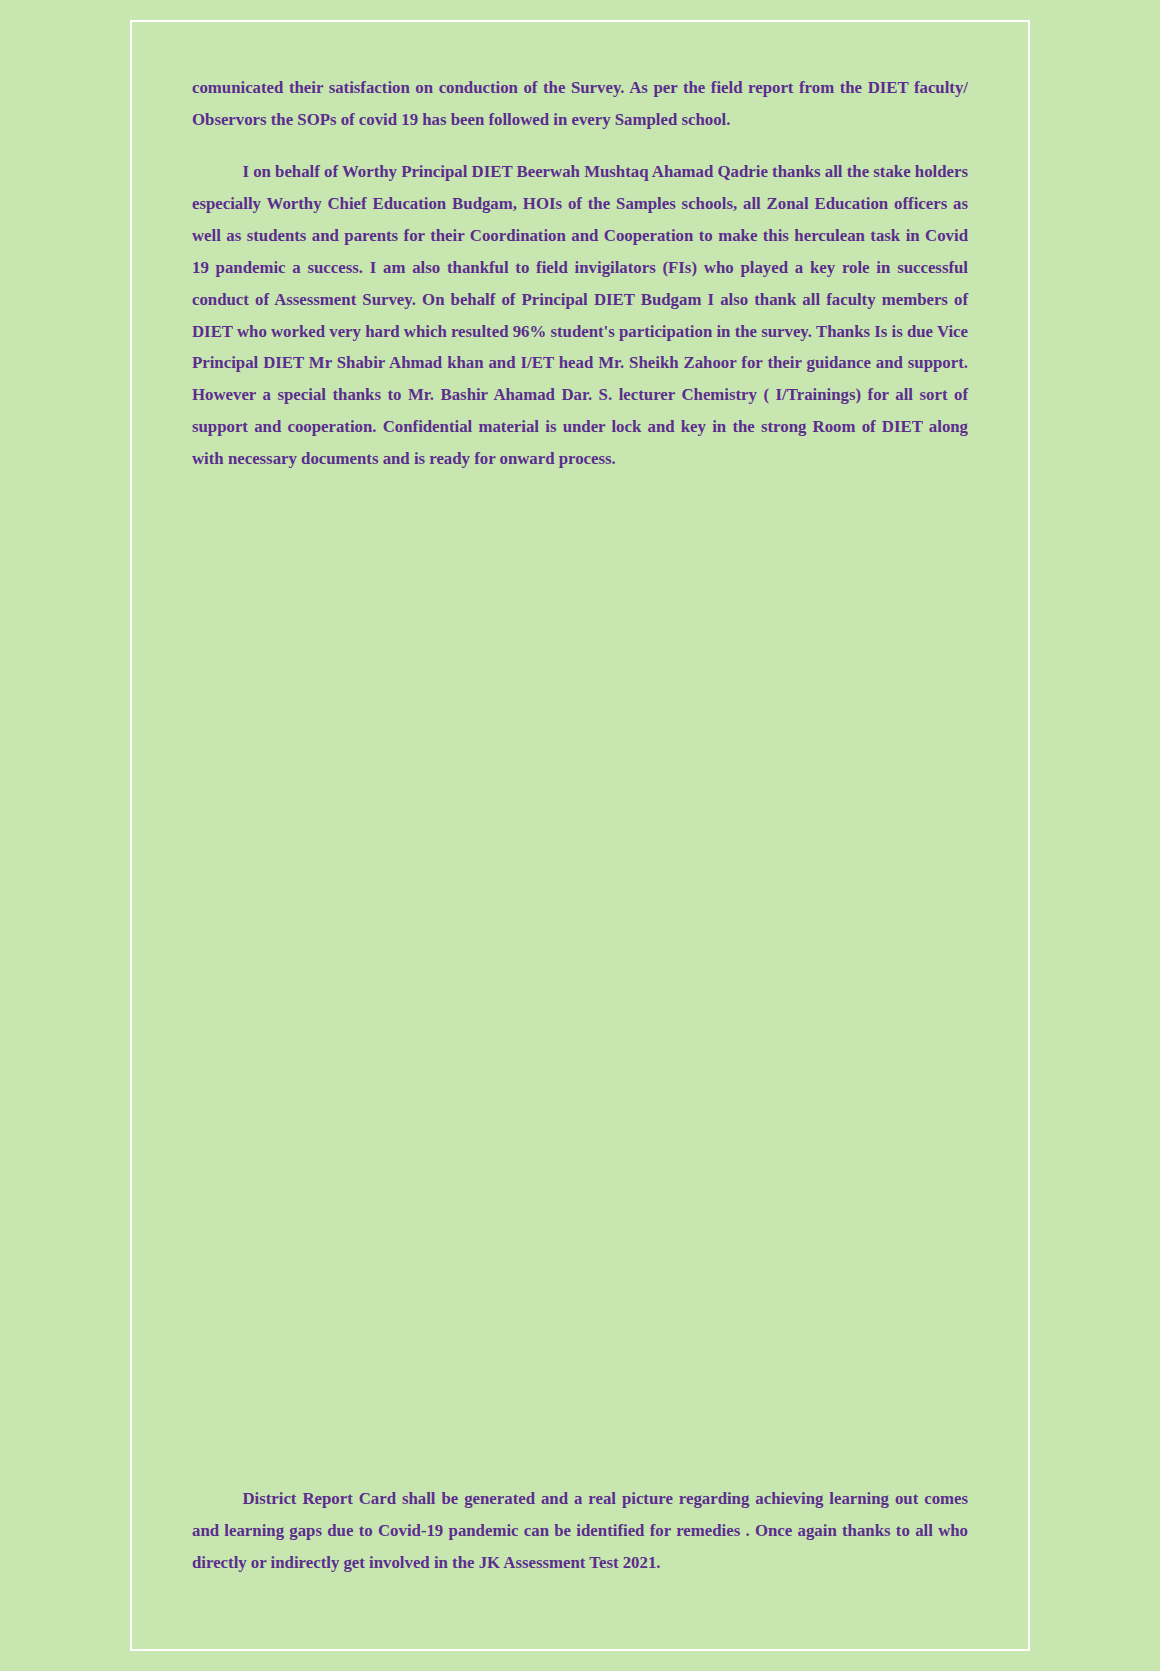comunicated their satisfaction on conduction of the Survey. As per the field report from the DIET faculty/ Observors the SOPs of covid 19 has been followed in every Sampled school.
I on behalf of Worthy Principal DIET Beerwah Mushtaq Ahamad Qadrie thanks all the stake holders especially Worthy Chief Education Budgam, HOIs of the Samples schools, all Zonal Education officers as well as students and parents for their Coordination and Cooperation to make this herculean task in Covid 19 pandemic a success. I am also thankful to field invigilators (FIs) who played a key role in successful conduct of Assessment Survey. On behalf of Principal DIET Budgam I also thank all faculty members of DIET who worked very hard which resulted 96% student's participation in the survey. Thanks Is is due Vice Principal DIET Mr Shabir Ahmad khan and I/ET head Mr. Sheikh Zahoor for their guidance and support. However a special thanks to Mr. Bashir Ahamad Dar. S. lecturer Chemistry ( I/Trainings) for all sort of support and cooperation. Confidential material is under lock and key in the strong Room of DIET along with necessary documents and is ready for onward process.
District Report Card shall be generated and a real picture regarding achieving learning out comes and learning gaps due to Covid-19 pandemic can be identified for remedies . Once again thanks to all who directly or indirectly get involved in the JK Assessment Test 2021.